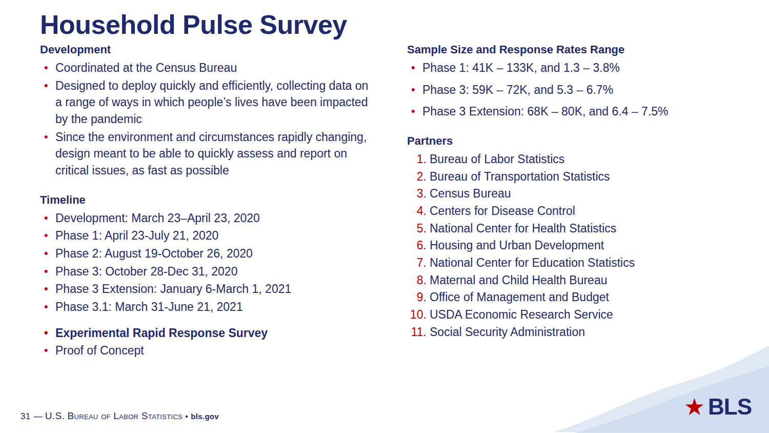Household Pulse Survey
Development
Coordinated at the Census Bureau
Designed to deploy quickly and efficiently, collecting data on a range of ways in which people’s lives have been impacted by the pandemic
Since the environment and circumstances rapidly changing, design meant to be able to quickly assess and report on critical issues, as fast as possible
Timeline
Development: March 23–April 23, 2020
Phase 1: April 23-July 21, 2020
Phase 2: August 19-October 26, 2020
Phase 3: October 28-Dec 31, 2020
Phase 3 Extension: January 6-March 1, 2021
Phase 3.1: March 31-June 21, 2021
Experimental Rapid Response Survey
Proof of Concept
Sample Size and Response Rates Range
Phase 1: 41K – 133K, and 1.3 – 3.8%
Phase 3: 59K – 72K, and 5.3 – 6.7%
Phase 3 Extension: 68K – 80K, and 6.4 – 7.5%
Partners
Bureau of Labor Statistics
Bureau of Transportation Statistics
Census Bureau
Centers for Disease Control
National Center for Health Statistics
Housing and Urban Development
National Center for Education Statistics
Maternal and Child Health Bureau
Office of Management and Budget
USDA Economic Research Service
Social Security Administration
★ BLS
31— U.S. Bureau of Labor Statistics • bls.gov